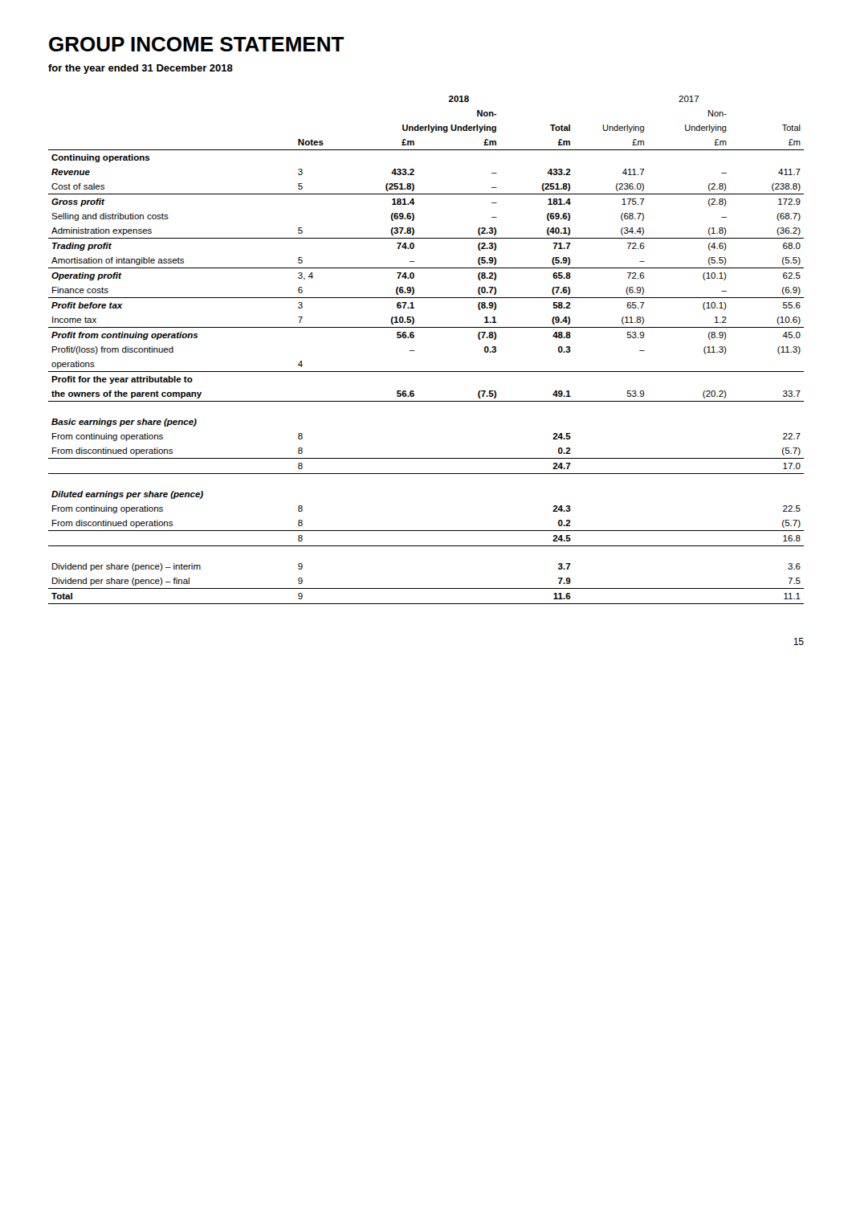GROUP INCOME STATEMENT
for the year ended 31 December 2018
| | | 2018 | 2017 |
| | | | Non- | | | Non- | |
| | | Underlying Underlying | Total | Underlying | Underlying | Total |
| | Notes | £m | £m | £m | £m | £m | £m |
| Continuing operations | | | | | | | |
| Revenue | 3 | 433.2 | – | 433.2 | 411.7 | – | 411.7 |
| Cost of sales | 5 | (251.8) | – | (251.8) | (236.0) | (2.8) | (238.8) |
| Gross profit | | 181.4 | – | 181.4 | 175.7 | (2.8) | 172.9 |
| Selling and distribution costs | | (69.6) | – | (69.6) | (68.7) | – | (68.7) |
| Administration expenses | 5 | (37.8) | (2.3) | (40.1) | (34.4) | (1.8) | (36.2) |
| Trading profit | | 74.0 | (2.3) | 71.7 | 72.6 | (4.6) | 68.0 |
| Amortisation of intangible assets | 5 | – | (5.9) | (5.9) | – | (5.5) | (5.5) |
| Operating profit | 3, 4 | 74.0 | (8.2) | 65.8 | 72.6 | (10.1) | 62.5 |
| Finance costs | 6 | (6.9) | (0.7) | (7.6) | (6.9) | – | (6.9) |
| Profit before tax | 3 | 67.1 | (8.9) | 58.2 | 65.7 | (10.1) | 55.6 |
| Income tax | 7 | (10.5) | 1.1 | (9.4) | (11.8) | 1.2 | (10.6) |
| Profit from continuing operations | | 56.6 | (7.8) | 48.8 | 53.9 | (8.9) | 45.0 |
| Profit/(loss) from discontinued | | – | 0.3 | 0.3 | – | (11.3) | (11.3) |
| operations | 4 | | | | | | |
| Profit for the year attributable to | | | | | | | |
| the owners of the parent company | | 56.6 | (7.5) | 49.1 | 53.9 | (20.2) | 33.7 |
| Basic earnings per share (pence) | | | | | | | |
| From continuing operations | 8 | | | 24.5 | | | 22.7 |
| From discontinued operations | 8 | | | 0.2 | | | (5.7) |
| | 8 | | | 24.7 | | | 17.0 |
| Diluted earnings per share (pence) | | | | | | | |
| From continuing operations | 8 | | | 24.3 | | | 22.5 |
| From discontinued operations | 8 | | | 0.2 | | | (5.7) |
| | 8 | | | 24.5 | | | 16.8 |
| Dividend per share (pence) – interim | 9 | | | 3.7 | | | 3.6 |
| Dividend per share (pence) – final | 9 | | | 7.9 | | | 7.5 |
| Total | 9 | | | 11.6 | | | 11.1 |
15